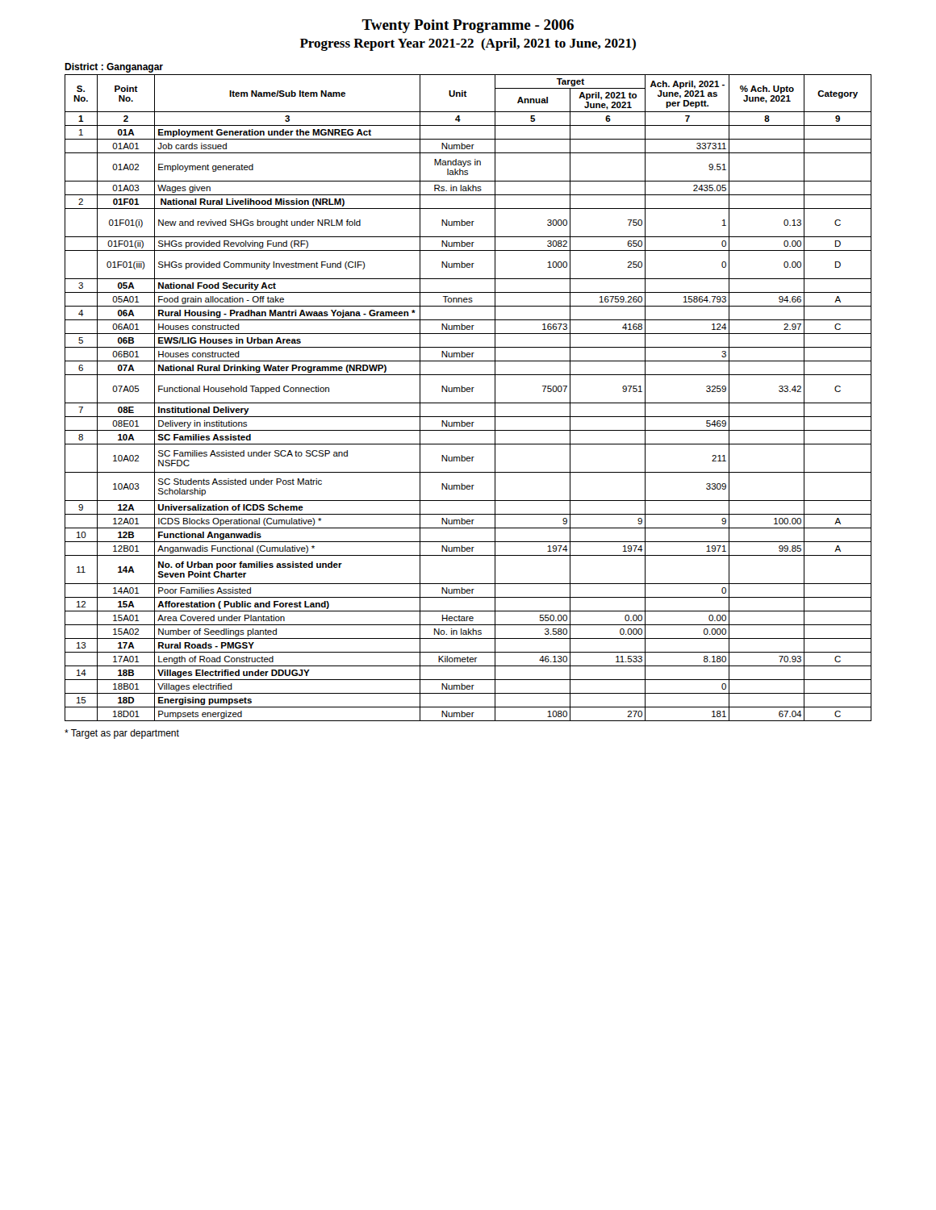Twenty Point Programme - 2006
Progress Report Year 2021-22 (April, 2021 to June, 2021)
District : Ganganagar
| S. No. | Point No. | Item Name/Sub Item Name | Unit | Target | Ach. April, 2021 - June, 2021 as per Deptt. | % Ach. Upto June, 2021 | Category |
| --- | --- | --- | --- | --- | --- | --- | --- |
| Annual | April, 2021 to June, 2021 |
| 1 | 2 | 3 | 4 | 5 | 6 | 7 | 8 | 9 |
| 1 | 01A | Employment Generation under the MGNREG Act | | | | | | |
| | 01A01 | Job cards issued | Number | | | 337311 | | |
| | 01A02 | Employment generated | Mandays in lakhs | | | 9.51 | | |
| | 01A03 | Wages given | Rs. in lakhs | | | 2435.05 | | |
| 2 | 01F01 | National Rural Livelihood Mission (NRLM) | | | | | | |
| | 01F01(i) | New and revived SHGs brought under NRLM fold | Number | 3000 | 750 | 1 | 0.13 | C |
| | 01F01(ii) | SHGs provided Revolving Fund (RF) | Number | 3082 | 650 | 0 | 0.00 | D |
| | 01F01(iii) | SHGs provided Community Investment Fund (CIF) | Number | 1000 | 250 | 0 | 0.00 | D |
| 3 | 05A | National Food Security Act | | | | | | |
| | 05A01 | Food grain allocation - Off take | Tonnes | | 16759.260 | 15864.793 | 94.66 | A |
| 4 | 06A | Rural Housing - Pradhan Mantri Awaas Yojana - Grameen * | | | | | | |
| | 06A01 | Houses constructed | Number | 16673 | 4168 | 124 | 2.97 | C |
| 5 | 06B | EWS/LIG Houses in Urban Areas | | | | | | |
| | 06B01 | Houses constructed | Number | | | 3 | | |
| 6 | 07A | National Rural Drinking Water Programme (NRDWP) | | | | | | |
| | 07A05 | Functional Household Tapped Connection | Number | 75007 | 9751 | 3259 | 33.42 | C |
| 7 | 08E | Institutional Delivery | | | | | | |
| | 08E01 | Delivery in institutions | Number | | | 5469 | | |
| 8 | 10A | SC Families Assisted | | | | | | |
| | 10A02 | SC Families Assisted under SCA to SCSP and NSFDC | Number | | | 211 | | |
| | 10A03 | SC Students Assisted under Post Matric Scholarship | Number | | | 3309 | | |
| 9 | 12A | Universalization of ICDS Scheme | | | | | | |
| | 12A01 | ICDS Blocks Operational (Cumulative) * | Number | 9 | 9 | 9 | 100.00 | A |
| 10 | 12B | Functional Anganwadis | | | | | | |
| | 12B01 | Anganwadis Functional (Cumulative) * | Number | 1974 | 1974 | 1971 | 99.85 | A |
| 11 | 14A | No. of Urban poor families assisted under Seven Point Charter | | | | | | |
| | 14A01 | Poor Families Assisted | Number | | | 0 | | |
| 12 | 15A | Afforestation ( Public and Forest Land) | | | | | | |
| | 15A01 | Area Covered under Plantation | Hectare | 550.00 | 0.00 | 0.00 | | |
| | 15A02 | Number of Seedlings planted | No. in lakhs | 3.580 | 0.000 | 0.000 | | |
| 13 | 17A | Rural Roads - PMGSY | | | | | | |
| | 17A01 | Length of Road Constructed | Kilometer | 46.130 | 11.533 | 8.180 | 70.93 | C |
| 14 | 18B | Villages Electrified under DDUGJY | | | | | | |
| | 18B01 | Villages electrified | Number | | | 0 | | |
| 15 | 18D | Energising pumpsets | | | | | | |
| | 18D01 | Pumpsets energized | Number | 1080 | 270 | 181 | 67.04 | C |
* Target as par department